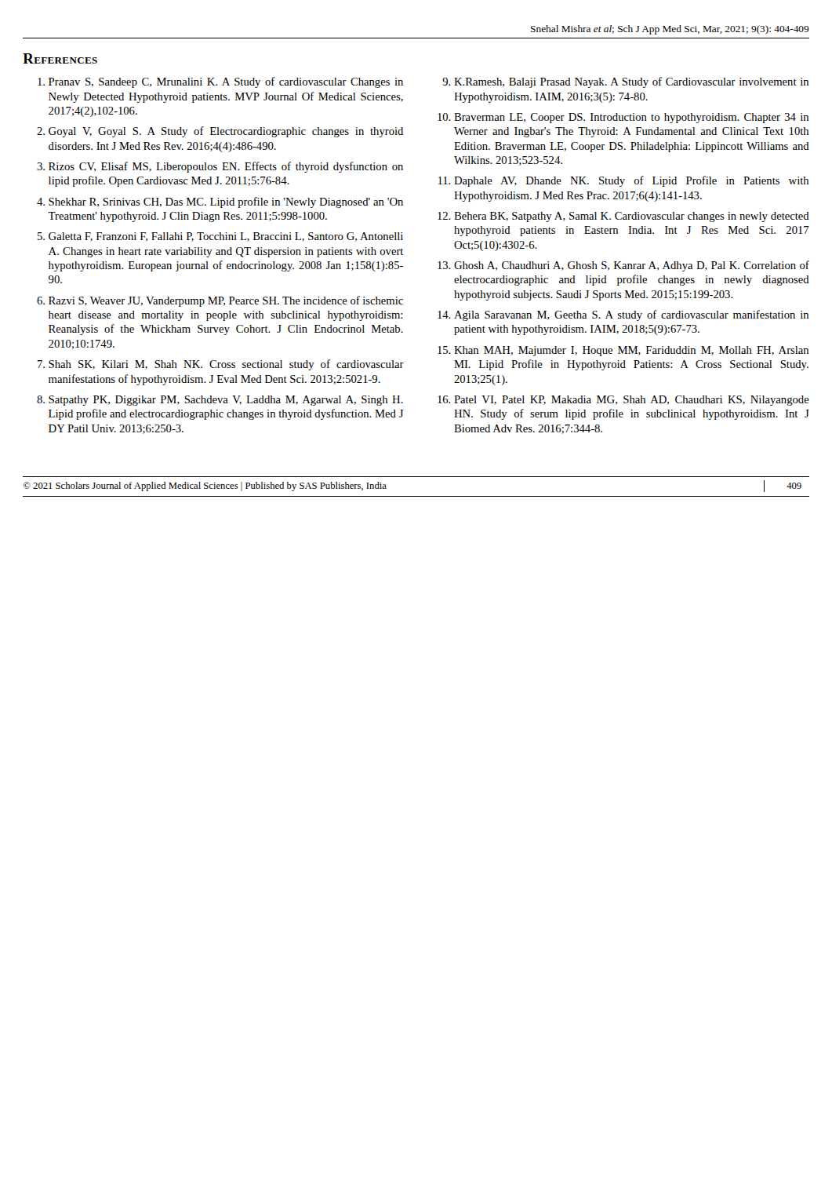Snehal Mishra et al; Sch J App Med Sci, Mar, 2021; 9(3): 404-409
References
Pranav S, Sandeep C, Mrunalini K. A Study of cardiovascular Changes in Newly Detected Hypothyroid patients. MVP Journal Of Medical Sciences, 2017;4(2),102-106.
Goyal V, Goyal S. A Study of Electrocardiographic changes in thyroid disorders. Int J Med Res Rev. 2016;4(4):486-490.
Rizos CV, Elisaf MS, Liberopoulos EN. Effects of thyroid dysfunction on lipid profile. Open Cardiovasc Med J. 2011;5:76-84.
Shekhar R, Srinivas CH, Das MC. Lipid profile in 'Newly Diagnosed' an 'On Treatment' hypothyroid. J Clin Diagn Res. 2011;5:998-1000.
Galetta F, Franzoni F, Fallahi P, Tocchini L, Braccini L, Santoro G, Antonelli A. Changes in heart rate variability and QT dispersion in patients with overt hypothyroidism. European journal of endocrinology. 2008 Jan 1;158(1):85-90.
Razvi S, Weaver JU, Vanderpump MP, Pearce SH. The incidence of ischemic heart disease and mortality in people with subclinical hypothyroidism: Reanalysis of the Whickham Survey Cohort. J Clin Endocrinol Metab. 2010;10:1749.
Shah SK, Kilari M, Shah NK. Cross sectional study of cardiovascular manifestations of hypothyroidism. J Eval Med Dent Sci. 2013;2:5021-9.
Satpathy PK, Diggikar PM, Sachdeva V, Laddha M, Agarwal A, Singh H. Lipid profile and electrocardiographic changes in thyroid dysfunction. Med J DY Patil Univ. 2013;6:250-3.
K.Ramesh, Balaji Prasad Nayak. A Study of Cardiovascular involvement in Hypothyroidism. IAIM, 2016;3(5): 74-80.
Braverman LE, Cooper DS. Introduction to hypothyroidism. Chapter 34 in Werner and Ingbar's The Thyroid: A Fundamental and Clinical Text 10th Edition. Braverman LE, Cooper DS. Philadelphia: Lippincott Williams and Wilkins. 2013;523-524.
Daphale AV, Dhande NK. Study of Lipid Profile in Patients with Hypothyroidism. J Med Res Prac. 2017;6(4):141-143.
Behera BK, Satpathy A, Samal K. Cardiovascular changes in newly detected hypothyroid patients in Eastern India. Int J Res Med Sci. 2017 Oct;5(10):4302-6.
Ghosh A, Chaudhuri A, Ghosh S, Kanrar A, Adhya D, Pal K. Correlation of electrocardiographic and lipid profile changes in newly diagnosed hypothyroid subjects. Saudi J Sports Med. 2015;15:199-203.
Agila Saravanan M, Geetha S. A study of cardiovascular manifestation in patient with hypothyroidism. IAIM, 2018;5(9):67-73.
Khan MAH, Majumder I, Hoque MM, Fariduddin M, Mollah FH, Arslan MI. Lipid Profile in Hypothyroid Patients: A Cross Sectional Study. 2013;25(1).
Patel VI, Patel KP, Makadia MG, Shah AD, Chaudhari KS, Nilayangode HN. Study of serum lipid profile in subclinical hypothyroidism. Int J Biomed Adv Res. 2016;7:344-8.
© 2021 Scholars Journal of Applied Medical Sciences | Published by SAS Publishers, India
409